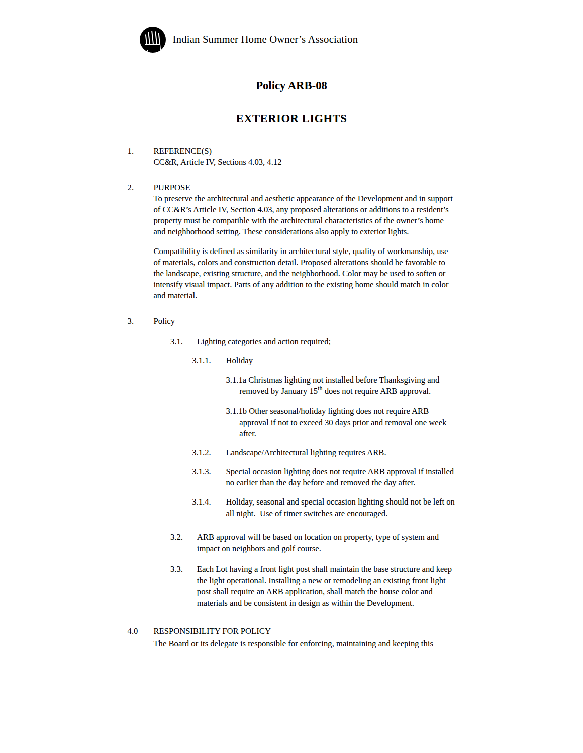Indian Summer Home Owner’s Association
Policy ARB-08
EXTERIOR LIGHTS
1.
REFERENCE(S)
CC&R, Article IV, Sections 4.03, 4.12
2.
PURPOSE
To preserve the architectural and aesthetic appearance of the Development and in support of CC&R’s Article IV, Section 4.03, any proposed alterations or additions to a resident’s property must be compatible with the architectural characteristics of the owner’s home and neighborhood setting. These considerations also apply to exterior lights.
Compatibility is defined as similarity in architectural style, quality of workmanship, use of materials, colors and construction detail. Proposed alterations should be favorable to the landscape, existing structure, and the neighborhood. Color may be used to soften or intensify visual impact. Parts of any addition to the existing home should match in color and material.
3.
Policy
3.1.
Lighting categories and action required;
3.1.1.
Holiday
3.1.1a Christmas lighting not installed before Thanksgiving and removed by January 15th does not require ARB approval.
3.1.1b Other seasonal/holiday lighting does not require ARB approval if not to exceed 30 days prior and removal one week after.
3.1.2.
Landscape/Architectural lighting requires ARB.
3.1.3.
Special occasion lighting does not require ARB approval if installed no earlier than the day before and removed the day after.
3.1.4.
Holiday, seasonal and special occasion lighting should not be left on all night. Use of timer switches are encouraged.
3.2.
ARB approval will be based on location on property, type of system and impact on neighbors and golf course.
3.3.
Each Lot having a front light post shall maintain the base structure and keep the light operational. Installing a new or remodeling an existing front light post shall require an ARB application, shall match the house color and materials and be consistent in design as within the Development.
4.0
RESPONSIBILITY FOR POLICY
The Board or its delegate is responsible for enforcing, maintaining and keeping this